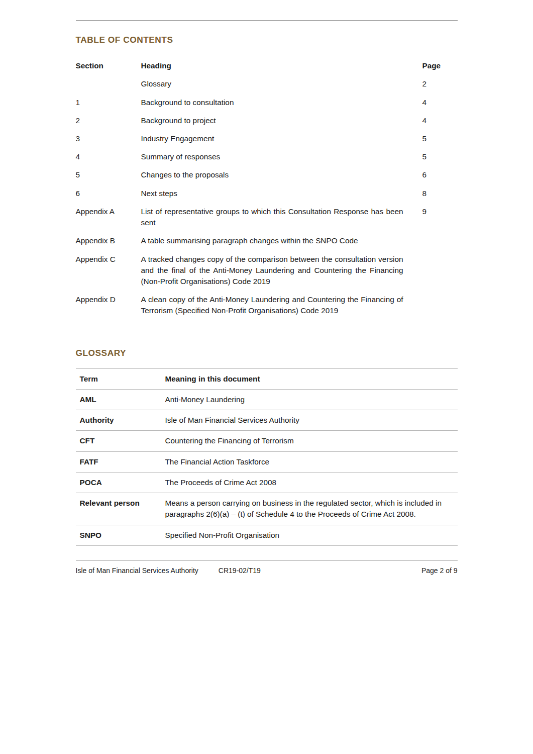Table of Contents
| Section | Heading | Page |
| --- | --- | --- |
| | Glossary | 2 |
| 1 | Background to consultation | 4 |
| 2 | Background to project | 4 |
| 3 | Industry Engagement | 5 |
| 4 | Summary of responses | 5 |
| 5 | Changes to the proposals | 6 |
| 6 | Next steps | 8 |
| Appendix A | List of representative groups to which this Consultation Response has been sent | 9 |
| Appendix B | A table summarising paragraph changes within the SNPO Code | |
| Appendix C | A tracked changes copy of the comparison between the consultation version and the final of the Anti-Money Laundering and Countering the Financing (Non-Profit Organisations) Code 2019 | |
| Appendix D | A clean copy of the Anti-Money Laundering and Countering the Financing of Terrorism (Specified Non-Profit Organisations) Code 2019 | |
Glossary
| Term | Meaning in this document |
| --- | --- |
| AML | Anti-Money Laundering |
| Authority | Isle of Man Financial Services Authority |
| CFT | Countering the Financing of Terrorism |
| FATF | The Financial Action Taskforce |
| POCA | The Proceeds of Crime Act 2008 |
| Relevant person | Means a person carrying on business in the regulated sector, which is included in paragraphs 2(6)(a) – (t) of Schedule 4 to the Proceeds of Crime Act 2008. |
| SNPO | Specified Non-Profit Organisation |
Isle of Man Financial Services Authority CR19-02/T19 Page 2 of 9